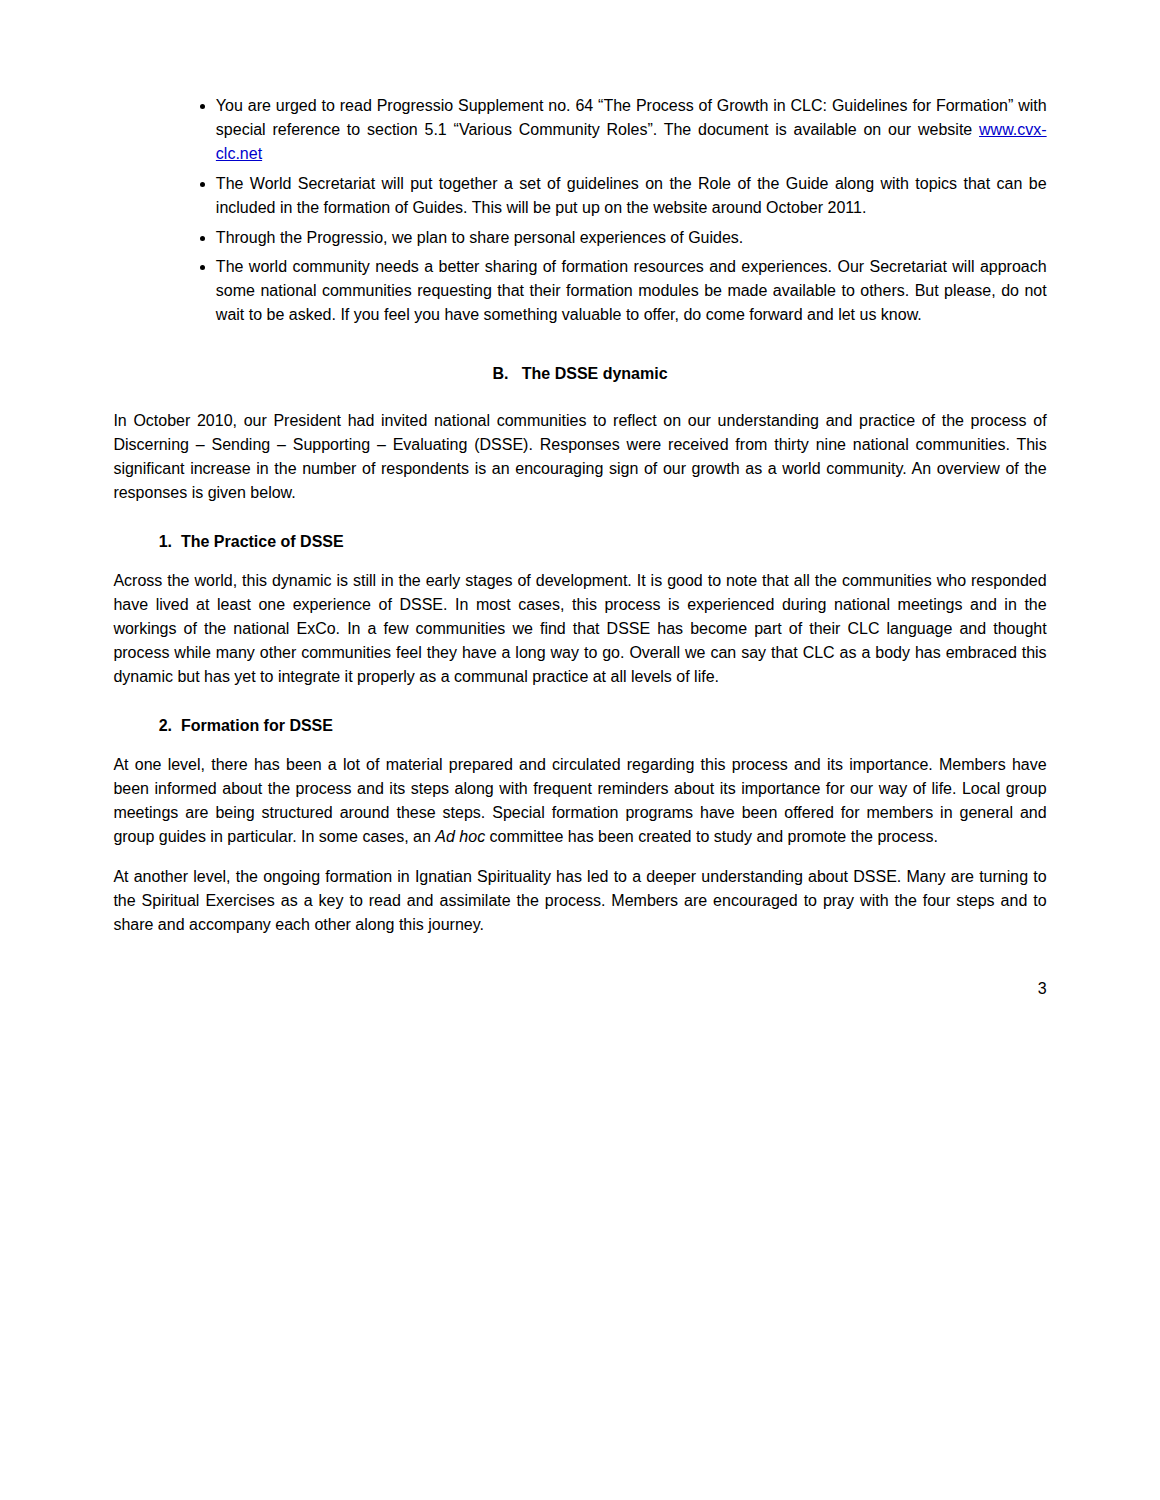You are urged to read Progressio Supplement no. 64 “The Process of Growth in CLC: Guidelines for Formation” with special reference to section 5.1 “Various Community Roles”. The document is available on our website www.cvx-clc.net
The World Secretariat will put together a set of guidelines on the Role of the Guide along with topics that can be included in the formation of Guides. This will be put up on the website around October 2011.
Through the Progressio, we plan to share personal experiences of Guides.
The world community needs a better sharing of formation resources and experiences. Our Secretariat will approach some national communities requesting that their formation modules be made available to others. But please, do not wait to be asked. If you feel you have something valuable to offer, do come forward and let us know.
B. The DSSE dynamic
In October 2010, our President had invited national communities to reflect on our understanding and practice of the process of Discerning – Sending – Supporting – Evaluating (DSSE). Responses were received from thirty nine national communities. This significant increase in the number of respondents is an encouraging sign of our growth as a world community. An overview of the responses is given below.
1. The Practice of DSSE
Across the world, this dynamic is still in the early stages of development. It is good to note that all the communities who responded have lived at least one experience of DSSE. In most cases, this process is experienced during national meetings and in the workings of the national ExCo. In a few communities we find that DSSE has become part of their CLC language and thought process while many other communities feel they have a long way to go. Overall we can say that CLC as a body has embraced this dynamic but has yet to integrate it properly as a communal practice at all levels of life.
2. Formation for DSSE
At one level, there has been a lot of material prepared and circulated regarding this process and its importance. Members have been informed about the process and its steps along with frequent reminders about its importance for our way of life. Local group meetings are being structured around these steps. Special formation programs have been offered for members in general and group guides in particular. In some cases, an Ad hoc committee has been created to study and promote the process.
At another level, the ongoing formation in Ignatian Spirituality has led to a deeper understanding about DSSE. Many are turning to the Spiritual Exercises as a key to read and assimilate the process. Members are encouraged to pray with the four steps and to share and accompany each other along this journey.
3